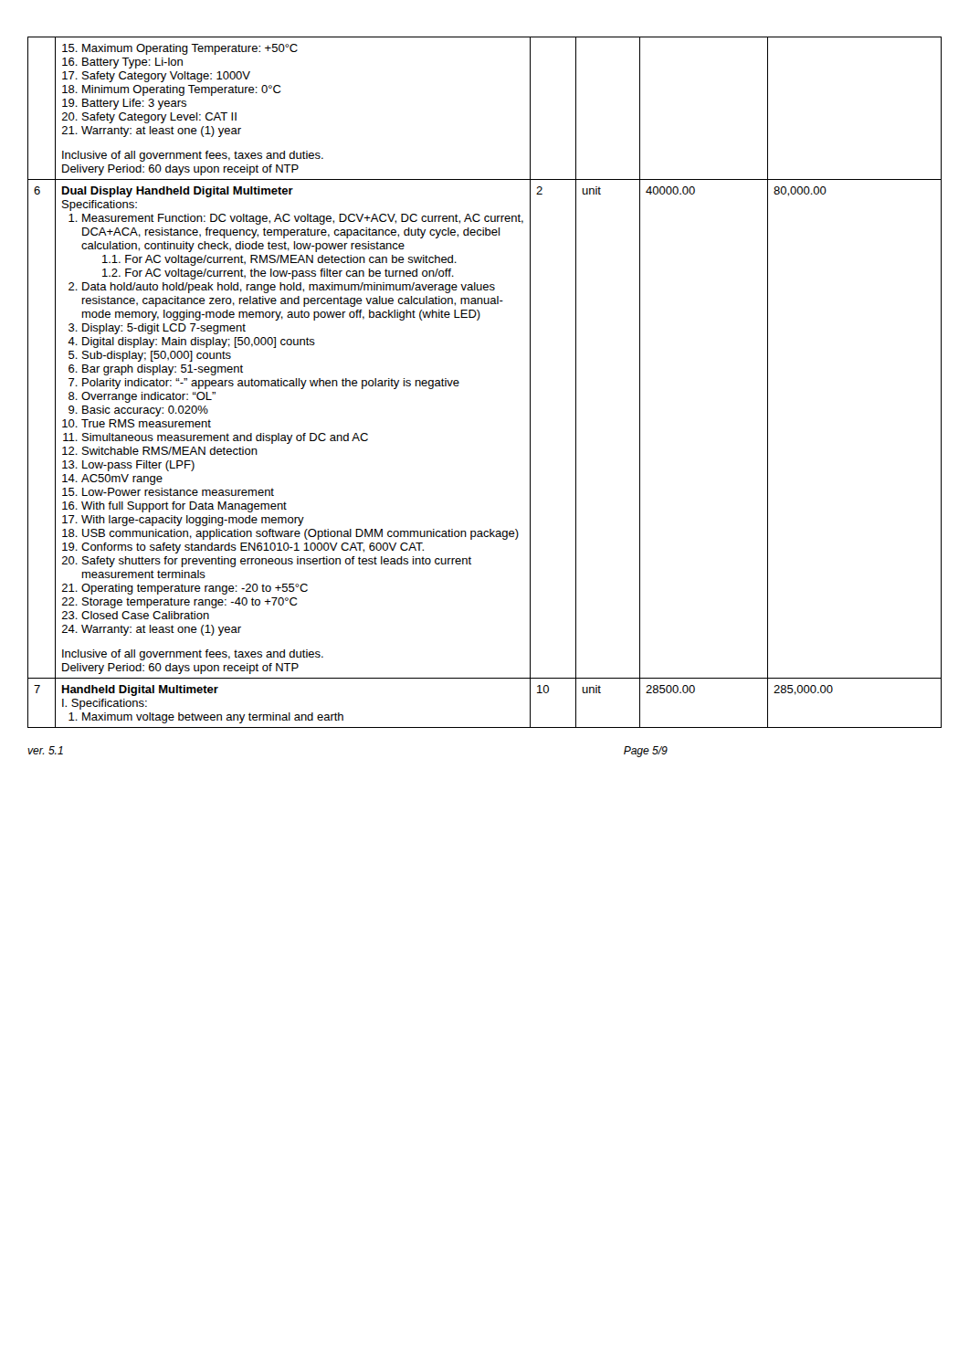| | Maximum Operating Temperature: +50°C Battery Type: Li-lon Safety Category Voltage: 1000V Minimum Operating Temperature: 0°C Battery Life: 3 years Safety Category Level: CAT II Warranty: at least one (1) year Inclusive of all government fees, taxes and duties. Delivery Period: 60 days upon receipt of NTP | | | | |
| 6 | Dual Display Handheld Digital Multimeter Specifications: Measurement Function: DC voltage, AC voltage, DCV+ACV, DC current, AC current, DCA+ACA, resistance, frequency, temperature, capacitance, duty cycle, decibel calculation, continuity check, diode test, low-power resistance 1.1. For AC voltage/current, RMS/MEAN detection can be switched. 1.2. For AC voltage/current, the low-pass filter can be turned on/off. Data hold/auto hold/peak hold, range hold, maximum/minimum/average values resistance, capacitance zero, relative and percentage value calculation, manual-mode memory, logging-mode memory, auto power off, backlight (white LED) Display: 5-digit LCD 7-segment Digital display: Main display; [50,000] counts Sub-display; [50,000] counts Bar graph display: 51-segment Polarity indicator: “-” appears automatically when the polarity is negative Overrange indicator: “OL” Basic accuracy: 0.020% True RMS measurement Simultaneous measurement and display of DC and AC Switchable RMS/MEAN detection Low-pass Filter (LPF) AC50mV range Low-Power resistance measurement With full Support for Data Management With large-capacity logging-mode memory USB communication, application software (Optional DMM communication package) Conforms to safety standards EN61010-1 1000V CAT, 600V CAT. Safety shutters for preventing erroneous insertion of test leads into current measurement terminals Operating temperature range: -20 to +55°C Storage temperature range: -40 to +70°C Closed Case Calibration Warranty: at least one (1) year Inclusive of all government fees, taxes and duties. Delivery Period: 60 days upon receipt of NTP | 2 | unit | 40000.00 | 80,000.00 |
| 7 | Handheld Digital Multimeter I. Specifications: Maximum voltage between any terminal and earth | 10 | unit | 28500.00 | 285,000.00 |
ver. 5.1 Page 5/9